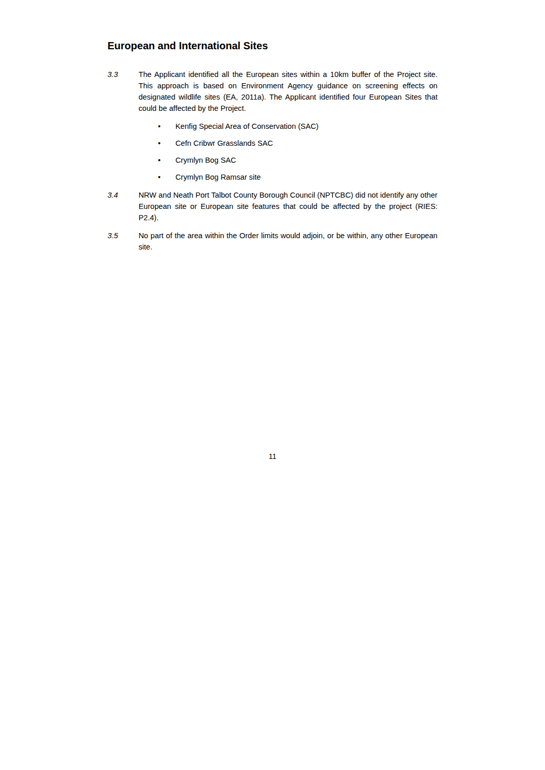European and International Sites
3.3
The Applicant identified all the European sites within a 10km buffer of the Project site. This approach is based on Environment Agency guidance on screening effects on designated wildlife sites (EA, 2011a). The Applicant identified four European Sites that could be affected by the Project.
Kenfig Special Area of Conservation (SAC)
Cefn Cribwr Grasslands SAC
Crymlyn Bog SAC
Crymlyn Bog Ramsar site
3.4
NRW and Neath Port Talbot County Borough Council (NPTCBC) did not identify any other European site or European site features that could be affected by the project (RIES: P2.4).
3.5
No part of the area within the Order limits would adjoin, or be within, any other European site.
11